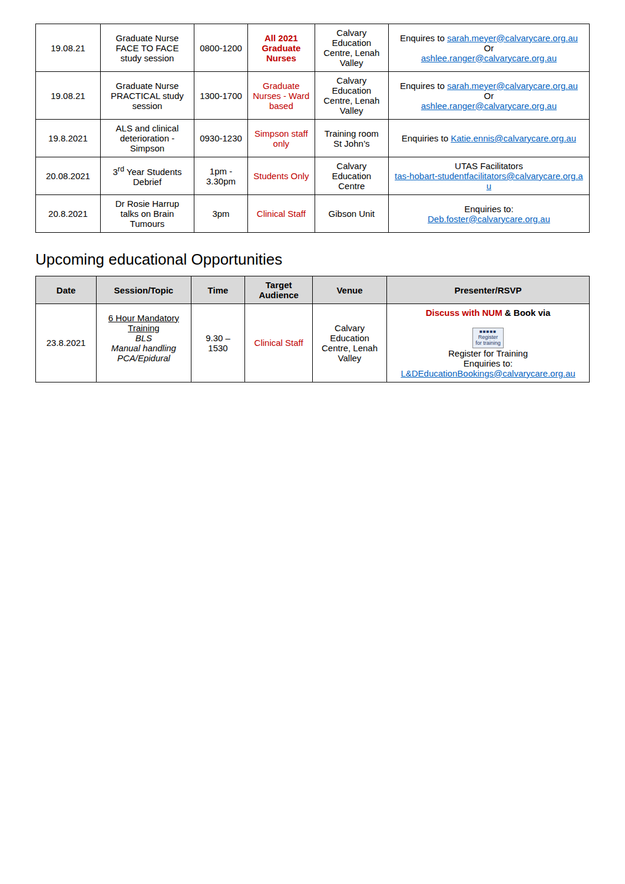| 19.08.21 | Graduate Nurse FACE TO FACE study session | 0800-1200 | All 2021 Graduate Nurses | Calvary Education Centre, Lenah Valley | Enquires to sarah.meyer@calvarycare.org.au Or ashlee.ranger@calvarycare.org.au |
| 19.08.21 | Graduate Nurse PRACTICAL study session | 1300-1700 | Graduate Nurses - Ward based | Calvary Education Centre, Lenah Valley | Enquires to sarah.meyer@calvarycare.org.au Or ashlee.ranger@calvarycare.org.au |
| 19.8.2021 | ALS and clinical deterioration - Simpson | 0930-1230 | Simpson staff only | Training room St John’s | Enquiries to Katie.ennis@calvarycare.org.au |
| 20.08.2021 | 3 rd Year Students Debrief | 1pm - 3.30pm | Students Only | Calvary Education Centre | UTAS Facilitators tas-hobart-studentfacilitators@calvarycare.org.au |
| 20.8.2021 | Dr Rosie Harrup talks on Brain Tumours | 3pm | Clinical Staff | Gibson Unit | Enquiries to: Deb.foster@calvarycare.org.au |
Upcoming educational Opportunities
| Date | Session/Topic | Time | Target Audience | Venue | Presenter/RSVP |
| --- | --- | --- | --- | --- | --- |
| 23.8.2021 | 6 Hour Mandatory Training BLS Manual handling PCA/Epidural | 9.30 – 1530 | Clinical Staff | Calvary Education Centre, Lenah Valley | Discuss with NUM & Book via ■■■■■ Register for training Register for Training Enquiries to: L&DEducationBookings@calvarycare.org.au |